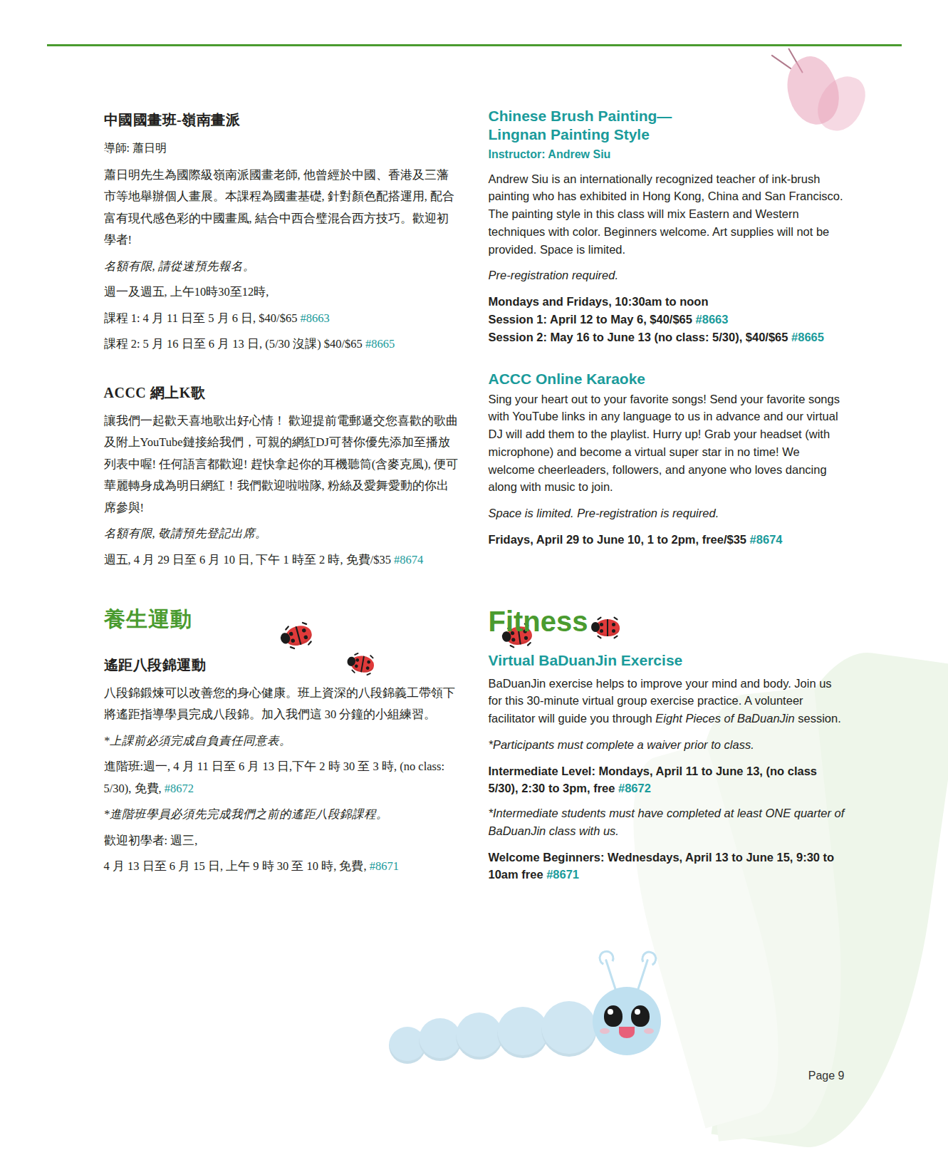中國國畫班-嶺南畫派
導師: 蕭日明
蕭日明先生為國際級嶺南派國畫老師, 他曾經於中國、香港及三藩市等地舉辦個人畫展。本課程為國畫基礎, 針對顏色配搭運用, 配合富有現代感色彩的中國畫風, 結合中西合璧混合西方技巧。歡迎初學者!
名額有限, 請從速預先報名。
週一及週五, 上午10時30至12時,
課程 1: 4 月 11 日至 5 月 6 日, $40/$65 #8663
課程 2: 5 月 16 日至 6 月 13 日, (5/30 沒課) $40/$65 #8665
ACCC 網上K歌
讓我們一起歡天喜地歌出好心情！ 歡迎提前電郵遞交您喜歡的歌曲及附上YouTube鏈接給我們，可親的網紅DJ可替你優先添加至播放列表中喔! 任何語言都歡迎! 趕快拿起你的耳機聽筒(含麥克風), 便可華麗轉身成為明日網紅！我們歡迎啦啦隊, 粉絲及愛舞愛動的你出席參與!
名額有限, 敬請預先登記出席。
週五, 4 月 29 日至 6 月 10 日, 下午 1 時至 2 時, 免費/$35 #8674
養生運動
遙距八段錦運動
八段錦鍛煉可以改善您的身心健康。班上資深的八段錦義工帶領下將遙距指導學員完成八段錦。加入我們這 30 分鐘的小組練習。
*上課前必須完成自負責任同意表。
進階班:週一, 4 月 11 日至 6 月 13 日,下午 2 時 30 至 3 時, (no class: 5/30), 免費, #8672
*進階班學員必須先完成我們之前的遙距八段錦課程。
歡迎初學者: 週三,
4 月 13 日至 6 月 15 日, 上午 9 時 30 至 10 時, 免費, #8671
Chinese Brush Painting—
Lingnan Painting Style
Instructor: Andrew Siu
Andrew Siu is an internationally recognized teacher of ink-brush painting who has exhibited in Hong Kong, China and San Francisco. The painting style in this class will mix Eastern and Western techniques with color. Beginners welcome. Art supplies will not be provided. Space is limited.
Pre-registration required.
Mondays and Fridays, 10:30am to noon
Session 1: April 12 to May 6, $40/$65 #8663
Session 2: May 16 to June 13 (no class: 5/30), $40/$65 #8665
ACCC Online Karaoke
Sing your heart out to your favorite songs! Send your favorite songs with YouTube links in any language to us in advance and our virtual DJ will add them to the playlist. Hurry up! Grab your headset (with microphone) and become a virtual super star in no time! We welcome cheerleaders, followers, and anyone who loves dancing along with music to join.
Space is limited. Pre-registration is required.
Fridays, April 29 to June 10, 1 to 2pm, free/$35 #8674
Fitness
Virtual BaDuanJin Exercise
BaDuanJin exercise helps to improve your mind and body. Join us for this 30-minute virtual group exercise practice. A volunteer facilitator will guide you through Eight Pieces of BaDuanJin session.
*Participants must complete a waiver prior to class.
Intermediate Level: Mondays, April 11 to June 13, (no class 5/30), 2:30 to 3pm, free #8672
*Intermediate students must have completed at least ONE quarter of BaDuanJin class with us.
Welcome Beginners: Wednesdays, April 13 to June 15, 9:30 to 10am free #8671
Page 9